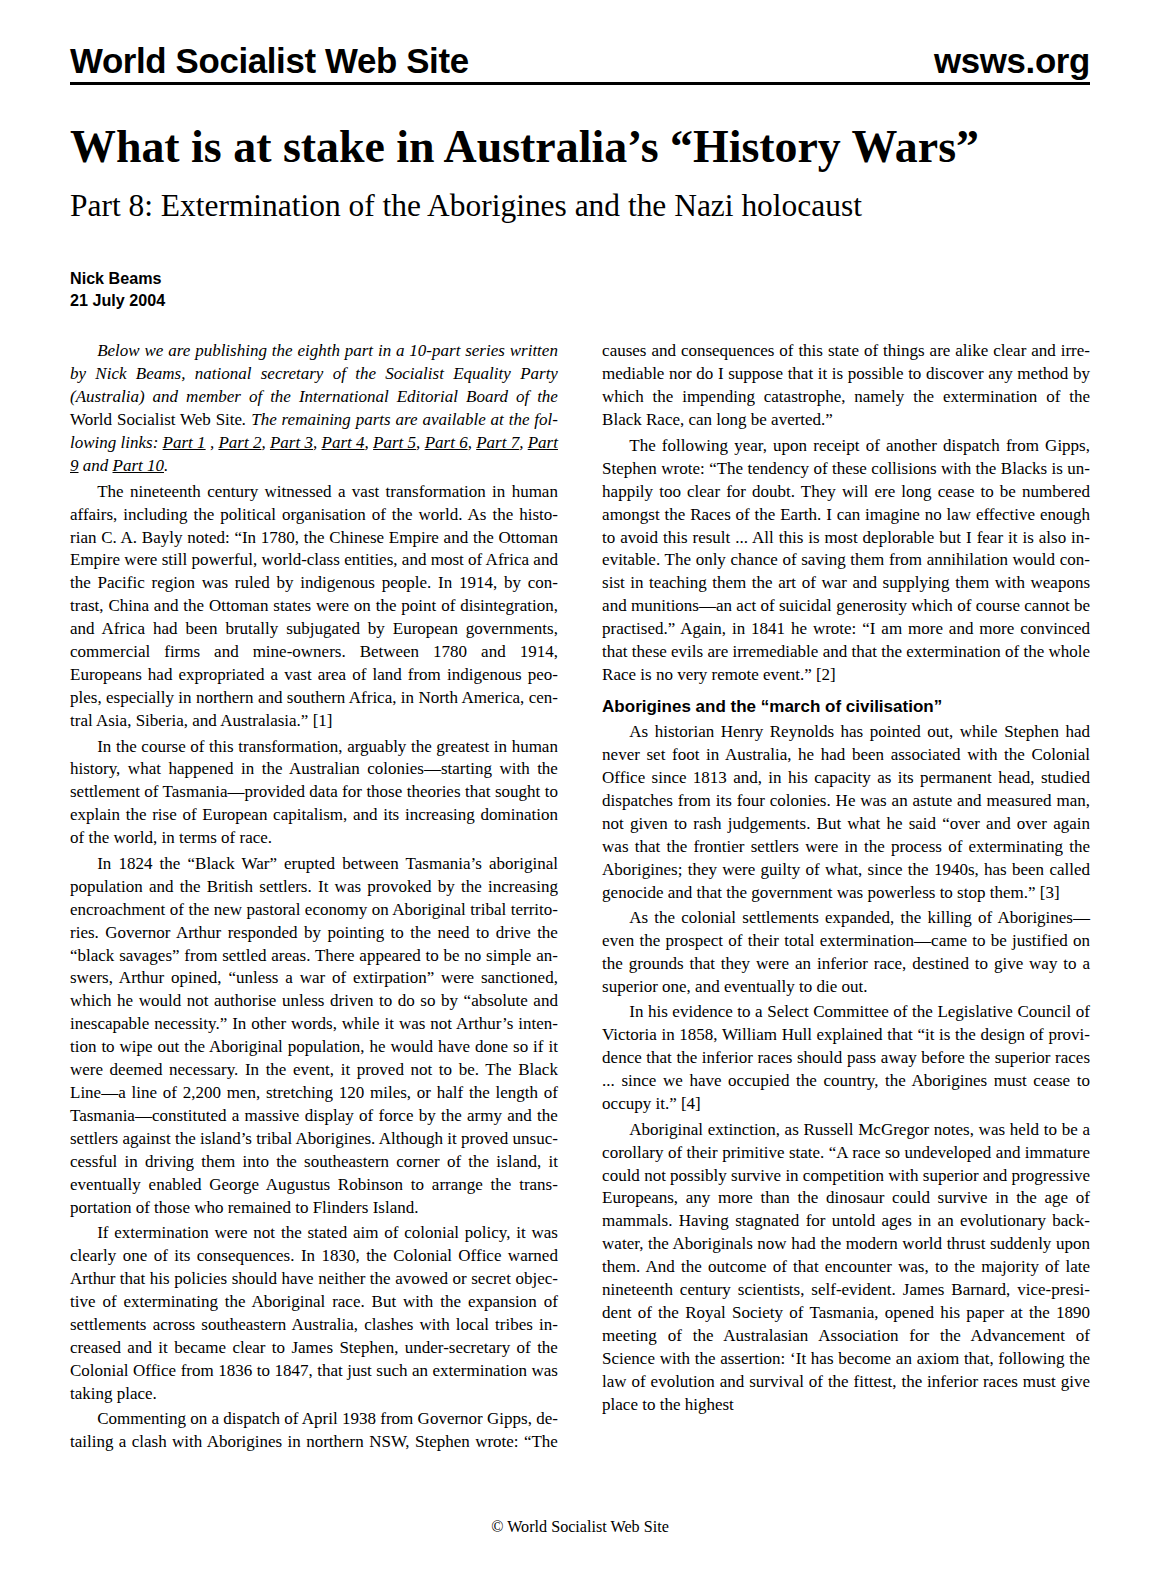World Socialist Web Site
wsws.org
What is at stake in Australia’s “History Wars”
Part 8: Extermination of the Aborigines and the Nazi holocaust
Nick Beams21 July 2004
Below we are publishing the eighth part in a 10-part series written by Nick Beams, national secretary of the Socialist Equality Party (Australia) and member of the International Editorial Board of the World Socialist Web Site. The remaining parts are available at the following links: Part 1 , Part 2, Part 3, Part 4, Part 5, Part 6, Part 7, Part 9 and Part 10.
The nineteenth century witnessed a vast transformation in human affairs, including the political organisation of the world. As the historian C. A. Bayly noted: “In 1780, the Chinese Empire and the Ottoman Empire were still powerful, world-class entities, and most of Africa and the Pacific region was ruled by indigenous people. In 1914, by contrast, China and the Ottoman states were on the point of disintegration, and Africa had been brutally subjugated by European governments, commercial firms and mine-owners. Between 1780 and 1914, Europeans had expropriated a vast area of land from indigenous peoples, especially in northern and southern Africa, in North America, central Asia, Siberia, and Australasia.” [1]
In the course of this transformation, arguably the greatest in human history, what happened in the Australian colonies—starting with the settlement of Tasmania—provided data for those theories that sought to explain the rise of European capitalism, and its increasing domination of the world, in terms of race.
In 1824 the “Black War” erupted between Tasmania’s aboriginal population and the British settlers. It was provoked by the increasing encroachment of the new pastoral economy on Aboriginal tribal territories. Governor Arthur responded by pointing to the need to drive the “black savages” from settled areas. There appeared to be no simple answers, Arthur opined, “unless a war of extirpation” were sanctioned, which he would not authorise unless driven to do so by “absolute and inescapable necessity.” In other words, while it was not Arthur’s intention to wipe out the Aboriginal population, he would have done so if it were deemed necessary. In the event, it proved not to be. The Black Line—a line of 2,200 men, stretching 120 miles, or half the length of Tasmania—constituted a massive display of force by the army and the settlers against the island’s tribal Aborigines. Although it proved unsuccessful in driving them into the southeastern corner of the island, it eventually enabled George Augustus Robinson to arrange the transportation of those who remained to Flinders Island.
If extermination were not the stated aim of colonial policy, it was clearly one of its consequences. In 1830, the Colonial Office warned Arthur that his policies should have neither the avowed or secret objective of exterminating the Aboriginal race. But with the expansion of settlements across southeastern Australia, clashes with local tribes increased and it became clear to James Stephen, under-secretary of the Colonial Office from 1836 to 1847, that just such an extermination was taking place.
Commenting on a dispatch of April 1938 from Governor Gipps, detailing a clash with Aborigines in northern NSW, Stephen wrote: “The causes and consequences of this state of things are alike clear and irremediable nor do I suppose that it is possible to discover any method by which the impending catastrophe, namely the extermination of the Black Race, can long be averted.”
The following year, upon receipt of another dispatch from Gipps, Stephen wrote: “The tendency of these collisions with the Blacks is unhappily too clear for doubt. They will ere long cease to be numbered amongst the Races of the Earth. I can imagine no law effective enough to avoid this result ... All this is most deplorable but I fear it is also inevitable. The only chance of saving them from annihilation would consist in teaching them the art of war and supplying them with weapons and munitions—an act of suicidal generosity which of course cannot be practised.” Again, in 1841 he wrote: “I am more and more convinced that these evils are irremediable and that the extermination of the whole Race is no very remote event.” [2]
Aborigines and the “march of civilisation”
As historian Henry Reynolds has pointed out, while Stephen had never set foot in Australia, he had been associated with the Colonial Office since 1813 and, in his capacity as its permanent head, studied dispatches from its four colonies. He was an astute and measured man, not given to rash judgements. But what he said “over and over again was that the frontier settlers were in the process of exterminating the Aborigines; they were guilty of what, since the 1940s, has been called genocide and that the government was powerless to stop them.” [3]
As the colonial settlements expanded, the killing of Aborigines—even the prospect of their total extermination—came to be justified on the grounds that they were an inferior race, destined to give way to a superior one, and eventually to die out.
In his evidence to a Select Committee of the Legislative Council of Victoria in 1858, William Hull explained that “it is the design of providence that the inferior races should pass away before the superior races ... since we have occupied the country, the Aborigines must cease to occupy it.” [4]
Aboriginal extinction, as Russell McGregor notes, was held to be a corollary of their primitive state. “A race so undeveloped and immature could not possibly survive in competition with superior and progressive Europeans, any more than the dinosaur could survive in the age of mammals. Having stagnated for untold ages in an evolutionary backwater, the Aboriginals now had the modern world thrust suddenly upon them. And the outcome of that encounter was, to the majority of late nineteenth century scientists, self-evident. James Barnard, vice-president of the Royal Society of Tasmania, opened his paper at the 1890 meeting of the Australasian Association for the Advancement of Science with the assertion: ‘It has become an axiom that, following the law of evolution and survival of the fittest, the inferior races must give place to the highest
© World Socialist Web Site